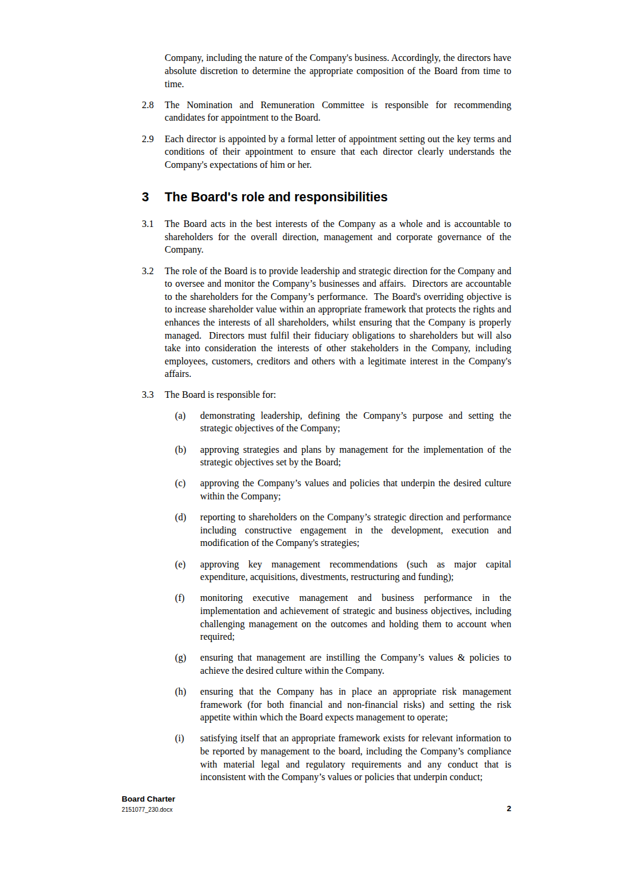Company, including the nature of the Company's business. Accordingly, the directors have absolute discretion to determine the appropriate composition of the Board from time to time.
2.8
The Nomination and Remuneration Committee is responsible for recommending candidates for appointment to the Board.
2.9
Each director is appointed by a formal letter of appointment setting out the key terms and conditions of their appointment to ensure that each director clearly understands the Company's expectations of him or her.
3 The Board's role and responsibilities
3.1
The Board acts in the best interests of the Company as a whole and is accountable to shareholders for the overall direction, management and corporate governance of the Company.
3.2
The role of the Board is to provide leadership and strategic direction for the Company and to oversee and monitor the Company’s businesses and affairs. Directors are accountable to the shareholders for the Company’s performance. The Board's overriding objective is to increase shareholder value within an appropriate framework that protects the rights and enhances the interests of all shareholders, whilst ensuring that the Company is properly managed. Directors must fulfil their fiduciary obligations to shareholders but will also take into consideration the interests of other stakeholders in the Company, including employees, customers, creditors and others with a legitimate interest in the Company's affairs.
3.3
The Board is responsible for:
(a) demonstrating leadership, defining the Company’s purpose and setting the strategic objectives of the Company;
(b) approving strategies and plans by management for the implementation of the strategic objectives set by the Board;
(c) approving the Company’s values and policies that underpin the desired culture within the Company;
(d) reporting to shareholders on the Company’s strategic direction and performance including constructive engagement in the development, execution and modification of the Company's strategies;
(e) approving key management recommendations (such as major capital expenditure, acquisitions, divestments, restructuring and funding);
(f) monitoring executive management and business performance in the implementation and achievement of strategic and business objectives, including challenging management on the outcomes and holding them to account when required;
(g) ensuring that management are instilling the Company’s values & policies to achieve the desired culture within the Company.
(h) ensuring that the Company has in place an appropriate risk management framework (for both financial and non-financial risks) and setting the risk appetite within which the Board expects management to operate;
(i) satisfying itself that an appropriate framework exists for relevant information to be reported by management to the board, including the Company’s compliance with material legal and regulatory requirements and any conduct that is inconsistent with the Company’s values or policies that underpin conduct;
Board Charter 2151077_230.docx
2